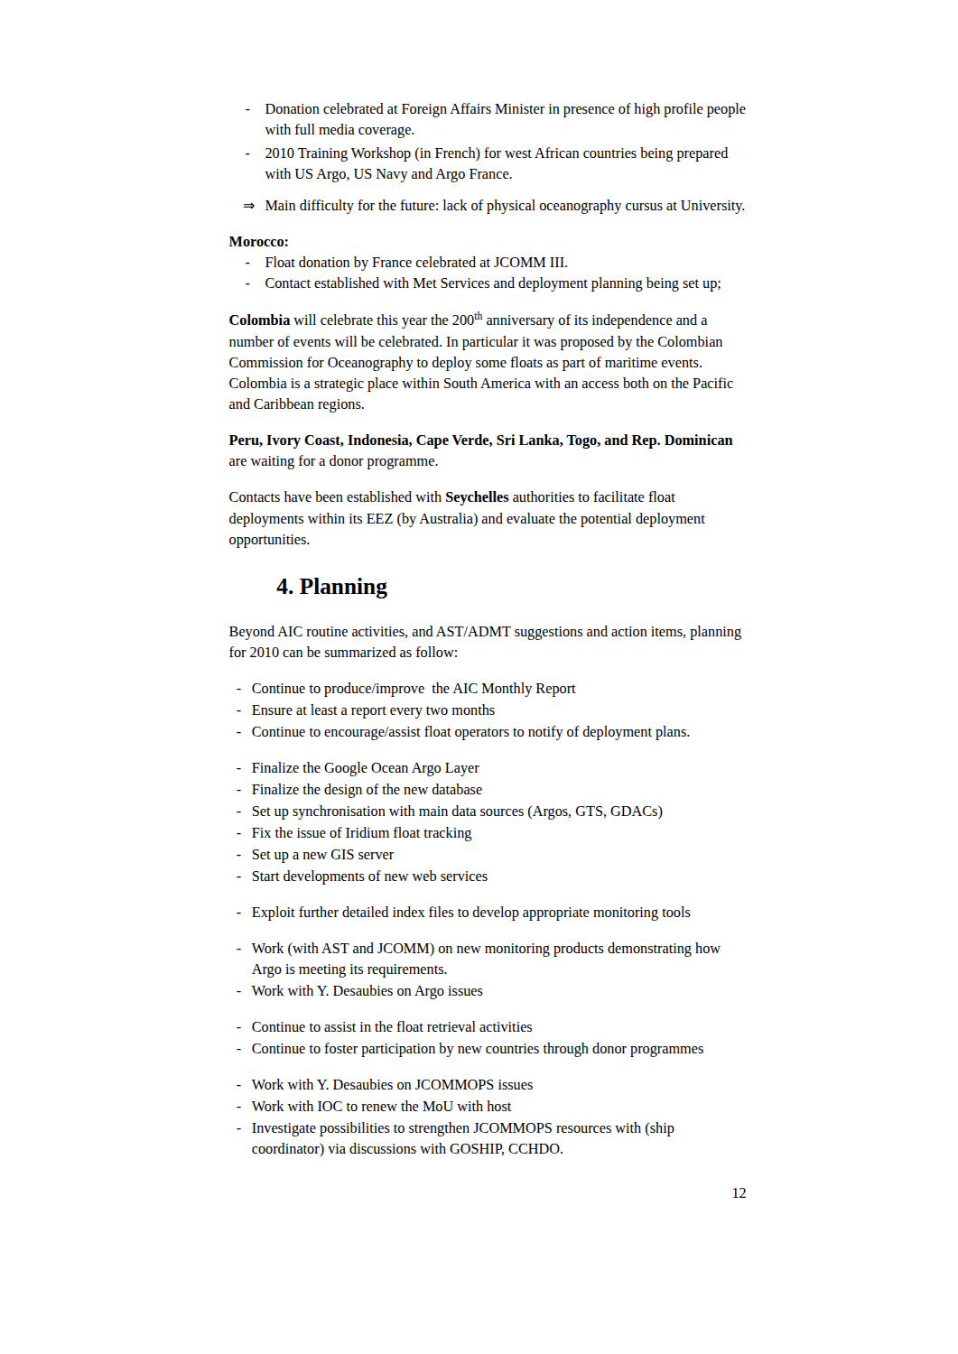Donation celebrated at Foreign Affairs Minister in presence of high profile people with full media coverage.
2010 Training Workshop (in French) for west African countries being prepared with US Argo, US Navy and Argo France.
Main difficulty for the future: lack of physical oceanography cursus at University.
Morocco:
Float donation by France celebrated at JCOMM III.
Contact established with Met Services and deployment planning being set up;
Colombia will celebrate this year the 200th anniversary of its independence and a number of events will be celebrated. In particular it was proposed by the Colombian Commission for Oceanography to deploy some floats as part of maritime events. Colombia is a strategic place within South America with an access both on the Pacific and Caribbean regions.
Peru, Ivory Coast, Indonesia, Cape Verde, Sri Lanka, Togo, and Rep. Dominican are waiting for a donor programme.
Contacts have been established with Seychelles authorities to facilitate float deployments within its EEZ (by Australia) and evaluate the potential deployment opportunities.
4. Planning
Beyond AIC routine activities, and AST/ADMT suggestions and action items, planning for 2010 can be summarized as follow:
Continue to produce/improve the AIC Monthly Report
Ensure at least a report every two months
Continue to encourage/assist float operators to notify of deployment plans.
Finalize the Google Ocean Argo Layer
Finalize the design of the new database
Set up synchronisation with main data sources (Argos, GTS, GDACs)
Fix the issue of Iridium float tracking
Set up a new GIS server
Start developments of new web services
Exploit further detailed index files to develop appropriate monitoring tools
Work (with AST and JCOMM) on new monitoring products demonstrating how Argo is meeting its requirements.
Work with Y. Desaubies on Argo issues
Continue to assist in the float retrieval activities
Continue to foster participation by new countries through donor programmes
Work with Y. Desaubies on JCOMMOPS issues
Work with IOC to renew the MoU with host
Investigate possibilities to strengthen JCOMMOPS resources with (ship coordinator) via discussions with GOSHIP, CCHDO.
12